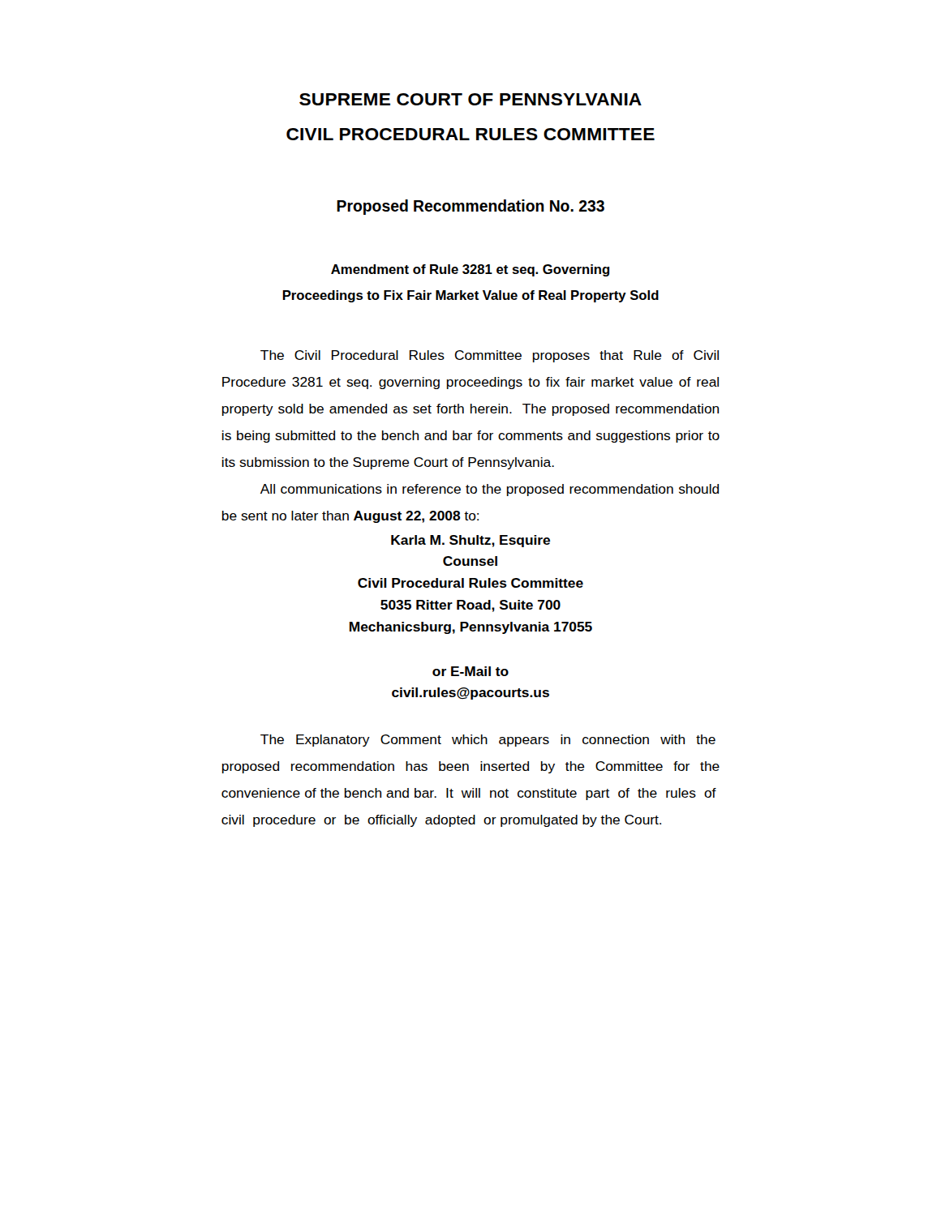SUPREME COURT OF PENNSYLVANIA
CIVIL PROCEDURAL RULES COMMITTEE
Proposed Recommendation No. 233
Amendment of Rule 3281 et seq. Governing
Proceedings to Fix Fair Market Value of Real Property Sold
The Civil Procedural Rules Committee proposes that Rule of Civil Procedure 3281 et seq. governing proceedings to fix fair market value of real property sold be amended as set forth herein. The proposed recommendation is being submitted to the bench and bar for comments and suggestions prior to its submission to the Supreme Court of Pennsylvania.
All communications in reference to the proposed recommendation should be sent no later than August 22, 2008 to:
Karla M. Shultz, Esquire
Counsel
Civil Procedural Rules Committee
5035 Ritter Road, Suite 700
Mechanicsburg, Pennsylvania 17055
or E-Mail to
civil.rules@pacourts.us
The Explanatory Comment which appears in connection with the proposed recommendation has been inserted by the Committee for the convenience of the bench and bar. It will not constitute part of the rules of civil procedure or be officially adopted or promulgated by the Court.